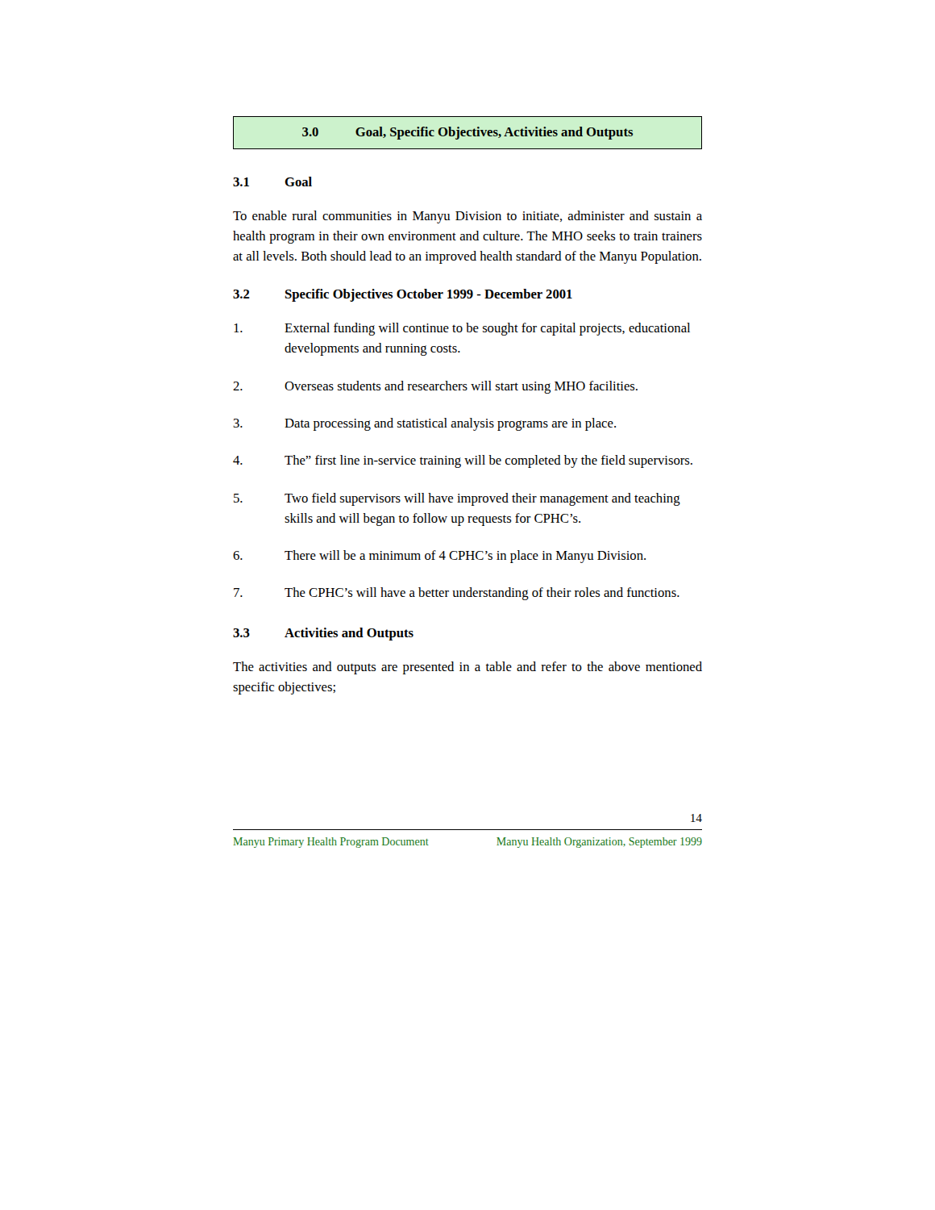3.0 Goal, Specific Objectives, Activities and Outputs
3.1 Goal
To enable rural communities in Manyu Division to initiate, administer and sustain a health program in their own environment and culture. The MHO seeks to train trainers at all levels. Both should lead to an improved health standard of the Manyu Population.
3.2 Specific Objectives October 1999 - December 2001
1. External funding will continue to be sought for capital projects, educational developments and running costs.
2. Overseas students and researchers will start using MHO facilities.
3. Data processing and statistical analysis programs are in place.
4. The” first line in-service training will be completed by the field supervisors.
5. Two field supervisors will have improved their management and teaching skills and will began to follow up requests for CPHC’s.
6. There will be a minimum of 4 CPHC’s in place in Manyu Division.
7. The CPHC’s will have a better understanding of their roles and functions.
3.3 Activities and Outputs
The activities and outputs are presented in a table and refer to the above mentioned specific objectives;
14
Manyu Primary Health Program Document Manyu Health Organization, September 1999